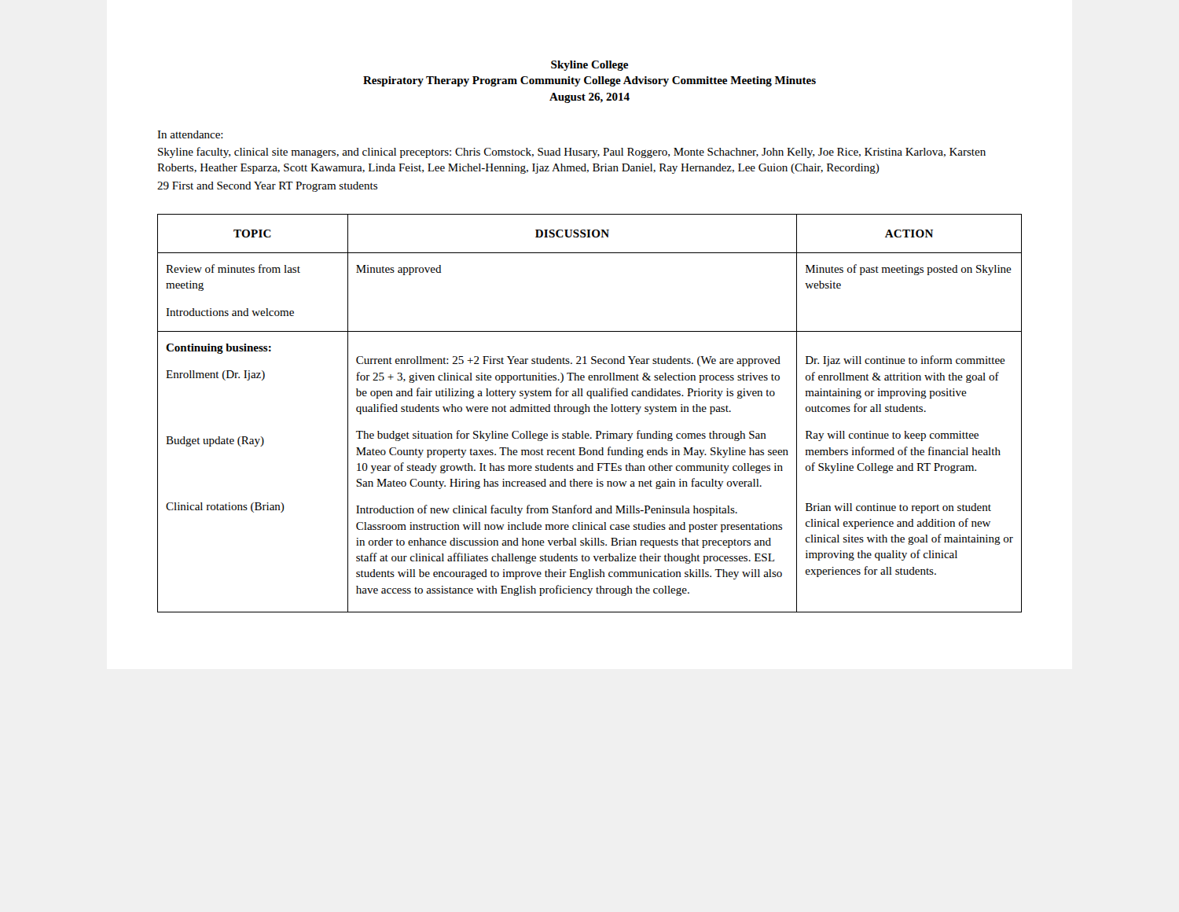Skyline College
Respiratory Therapy Program Community College Advisory Committee Meeting Minutes
August 26, 2014
In attendance:
Skyline faculty, clinical site managers, and clinical preceptors: Chris Comstock, Suad Husary, Paul Roggero, Monte Schachner, John Kelly, Joe Rice, Kristina Karlova, Karsten Roberts, Heather Esparza, Scott Kawamura, Linda Feist, Lee Michel-Henning, Ijaz Ahmed, Brian Daniel, Ray Hernandez, Lee Guion (Chair, Recording)
29 First and Second Year RT Program students
| TOPIC | DISCUSSION | ACTION |
| --- | --- | --- |
| Review of minutes from last meeting Introductions and welcome | Minutes approved | Minutes of past meetings posted on Skyline website |
| Continuing business: Enrollment (Dr. Ijaz) Budget update (Ray) Clinical rotations (Brian) | Current enrollment: 25 +2 First Year students. 21 Second Year students. (We are approved for 25 + 3, given clinical site opportunities.) The enrollment & selection process strives to be open and fair utilizing a lottery system for all qualified candidates. Priority is given to qualified students who were not admitted through the lottery system in the past. The budget situation for Skyline College is stable. Primary funding comes through San Mateo County property taxes. The most recent Bond funding ends in May. Skyline has seen 10 year of steady growth. It has more students and FTEs than other community colleges in San Mateo County. Hiring has increased and there is now a net gain in faculty overall. Introduction of new clinical faculty from Stanford and Mills-Peninsula hospitals. Classroom instruction will now include more clinical case studies and poster presentations in order to enhance discussion and hone verbal skills. Brian requests that preceptors and staff at our clinical affiliates challenge students to verbalize their thought processes. ESL students will be encouraged to improve their English communication skills. They will also have access to assistance with English proficiency through the college. | Dr. Ijaz will continue to inform committee of enrollment & attrition with the goal of maintaining or improving positive outcomes for all students. Ray will continue to keep committee members informed of the financial health of Skyline College and RT Program. Brian will continue to report on student clinical experience and addition of new clinical sites with the goal of maintaining or improving the quality of clinical experiences for all students. |